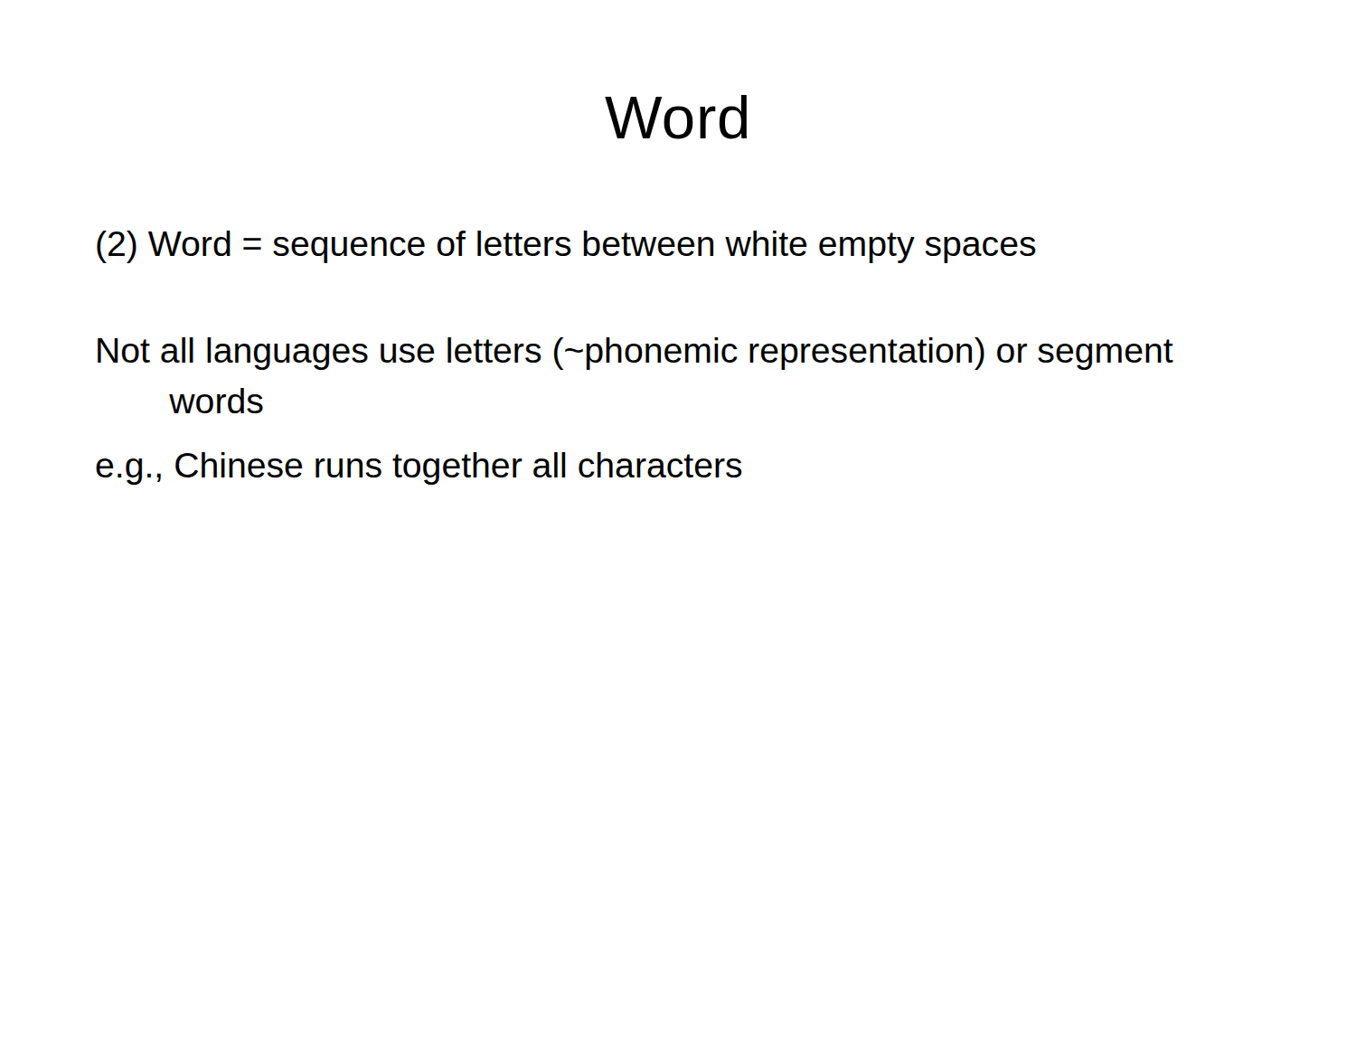Word
(2) Word = sequence of letters between white empty spaces
Not all languages use letters (~phonemic representation) or segment words
e.g., Chinese runs together all characters